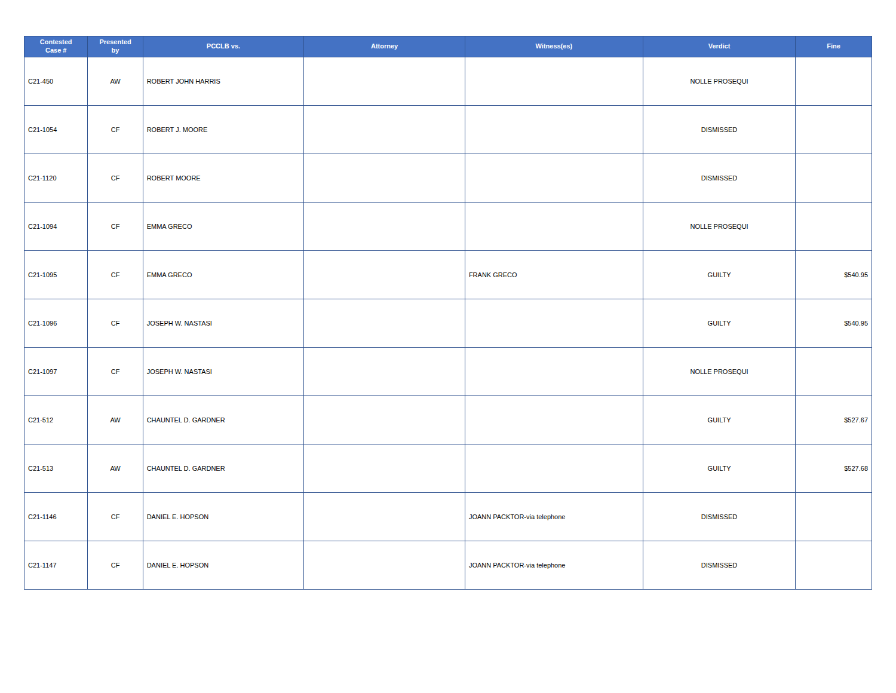| Contested Case # | Presented by | PCCLB vs. | Attorney | Witness(es) | Verdict | Fine |
| --- | --- | --- | --- | --- | --- | --- |
| C21-450 | AW | ROBERT JOHN HARRIS | | | NOLLE PROSEQUI | |
| C21-1054 | CF | ROBERT J. MOORE | | | DISMISSED | |
| C21-1120 | CF | ROBERT MOORE | | | DISMISSED | |
| C21-1094 | CF | EMMA GRECO | | | NOLLE PROSEQUI | |
| C21-1095 | CF | EMMA GRECO | | FRANK GRECO | GUILTY | $540.95 |
| C21-1096 | CF | JOSEPH W. NASTASI | | | GUILTY | $540.95 |
| C21-1097 | CF | JOSEPH W. NASTASI | | | NOLLE PROSEQUI | |
| C21-512 | AW | CHAUNTEL D. GARDNER | | | GUILTY | $527.67 |
| C21-513 | AW | CHAUNTEL D. GARDNER | | | GUILTY | $527.68 |
| C21-1146 | CF | DANIEL E. HOPSON | | JOANN PACKTOR-via telephone | DISMISSED | |
| C21-1147 | CF | DANIEL E. HOPSON | | JOANN PACKTOR-via telephone | DISMISSED | |